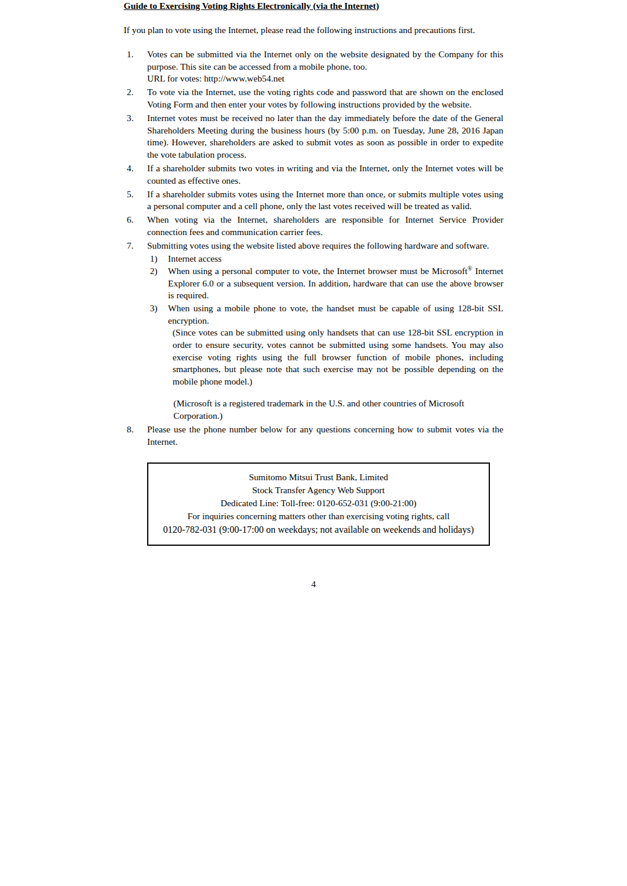Guide to Exercising Voting Rights Electronically (via the Internet)
If you plan to vote using the Internet, please read the following instructions and precautions first.
Votes can be submitted via the Internet only on the website designated by the Company for this purpose. This site can be accessed from a mobile phone, too. URL for votes: http://www.web54.net
To vote via the Internet, use the voting rights code and password that are shown on the enclosed Voting Form and then enter your votes by following instructions provided by the website.
Internet votes must be received no later than the day immediately before the date of the General Shareholders Meeting during the business hours (by 5:00 p.m. on Tuesday, June 28, 2016 Japan time). However, shareholders are asked to submit votes as soon as possible in order to expedite the vote tabulation process.
If a shareholder submits two votes in writing and via the Internet, only the Internet votes will be counted as effective ones.
If a shareholder submits votes using the Internet more than once, or submits multiple votes using a personal computer and a cell phone, only the last votes received will be treated as valid.
When voting via the Internet, shareholders are responsible for Internet Service Provider connection fees and communication carrier fees.
Submitting votes using the website listed above requires the following hardware and software.
Internet access
When using a personal computer to vote, the Internet browser must be Microsoft® Internet Explorer 6.0 or a subsequent version. In addition, hardware that can use the above browser is required.
When using a mobile phone to vote, the handset must be capable of using 128-bit SSL encryption. (Since votes can be submitted using only handsets that can use 128-bit SSL encryption in order to ensure security, votes cannot be submitted using some handsets. You may also exercise voting rights using the full browser function of mobile phones, including smartphones, but please note that such exercise may not be possible depending on the mobile phone model.)
(Microsoft is a registered trademark in the U.S. and other countries of Microsoft Corporation.)
Please use the phone number below for any questions concerning how to submit votes via the Internet.
Sumitomo Mitsui Trust Bank, Limited
Stock Transfer Agency Web Support
Dedicated Line: Toll-free: 0120-652-031 (9:00-21:00)
For inquiries concerning matters other than exercising voting rights, call
0120-782-031 (9:00-17:00 on weekdays; not available on weekends and holidays)
4